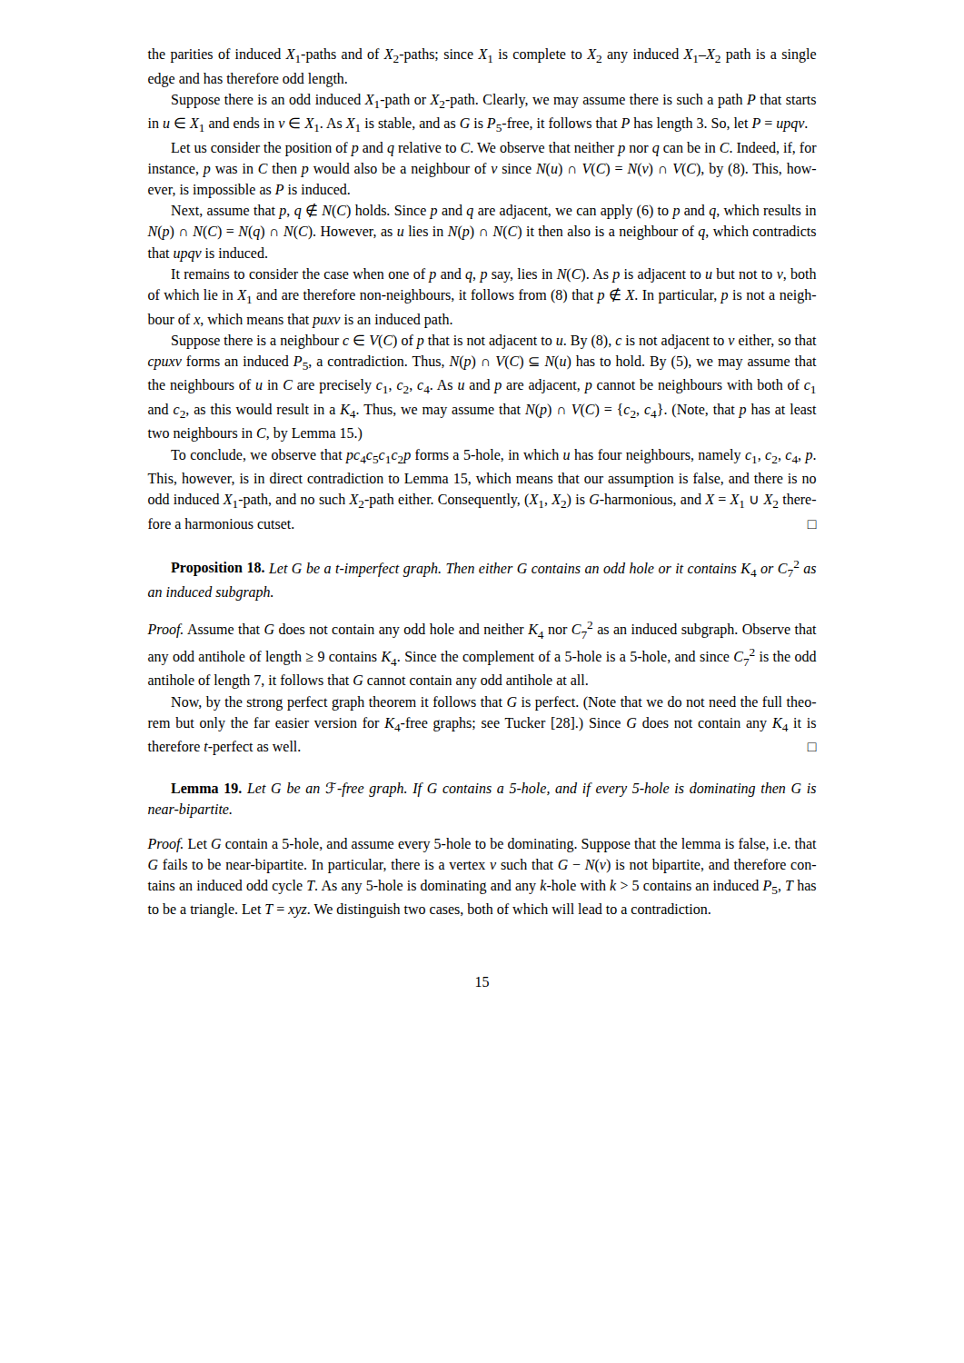the parities of induced X1-paths and of X2-paths; since X1 is complete to X2 any induced X1–X2 path is a single edge and has therefore odd length.
Suppose there is an odd induced X1-path or X2-path. Clearly, we may assume there is such a path P that starts in u ∈ X1 and ends in v ∈ X1. As X1 is stable, and as G is P5-free, it follows that P has length 3. So, let P = upqv.
Let us consider the position of p and q relative to C. We observe that neither p nor q can be in C. Indeed, if, for instance, p was in C then p would also be a neighbour of v since N(u) ∩ V(C) = N(v) ∩ V(C), by (8). This, however, is impossible as P is induced.
Next, assume that p, q ∉ N(C) holds. Since p and q are adjacent, we can apply (6) to p and q, which results in N(p) ∩ N(C) = N(q) ∩ N(C). However, as u lies in N(p) ∩ N(C) it then also is a neighbour of q, which contradicts that upqv is induced.
It remains to consider the case when one of p and q, p say, lies in N(C). As p is adjacent to u but not to v, both of which lie in X1 and are therefore non-neighbours, it follows from (8) that p ∉ X. In particular, p is not a neighbour of x, which means that puxv is an induced path.
Suppose there is a neighbour c ∈ V(C) of p that is not adjacent to u. By (8), c is not adjacent to v either, so that cpuxv forms an induced P5, a contradiction. Thus, N(p) ∩ V(C) ⊆ N(u) has to hold. By (5), we may assume that the neighbours of u in C are precisely c1, c2, c4. As u and p are adjacent, p cannot be neighbours with both of c1 and c2, as this would result in a K4. Thus, we may assume that N(p) ∩ V(C) = {c2, c4}. (Note, that p has at least two neighbours in C, by Lemma 15.)
To conclude, we observe that pc4c5c1c2p forms a 5-hole, in which u has four neighbours, namely c1, c2, c4, p. This, however, is in direct contradiction to Lemma 15, which means that our assumption is false, and there is no odd induced X1-path, and no such X2-path either. Consequently, (X1, X2) is G-harmonious, and X = X1 ∪ X2 therefore a harmonious cutset. □
Proposition 18. Let G be a t-imperfect graph. Then either G contains an odd hole or it contains K4 or C72 as an induced subgraph.
Proof. Assume that G does not contain any odd hole and neither K4 nor C72 as an induced subgraph. Observe that any odd antihole of length ≥ 9 contains K4. Since the complement of a 5-hole is a 5-hole, and since C72 is the odd antihole of length 7, it follows that G cannot contain any odd antihole at all.
Now, by the strong perfect graph theorem it follows that G is perfect. (Note that we do not need the full theorem but only the far easier version for K4-free graphs; see Tucker [28].) Since G does not contain any K4 it is therefore t-perfect as well. □
Lemma 19. Let G be an ℱ-free graph. If G contains a 5-hole, and if every 5-hole is dominating then G is near-bipartite.
Proof. Let G contain a 5-hole, and assume every 5-hole to be dominating. Suppose that the lemma is false, i.e. that G fails to be near-bipartite. In particular, there is a vertex v such that G − N(v) is not bipartite, and therefore contains an induced odd cycle T. As any 5-hole is dominating and any k-hole with k > 5 contains an induced P5, T has to be a triangle. Let T = xyz. We distinguish two cases, both of which will lead to a contradiction.
15